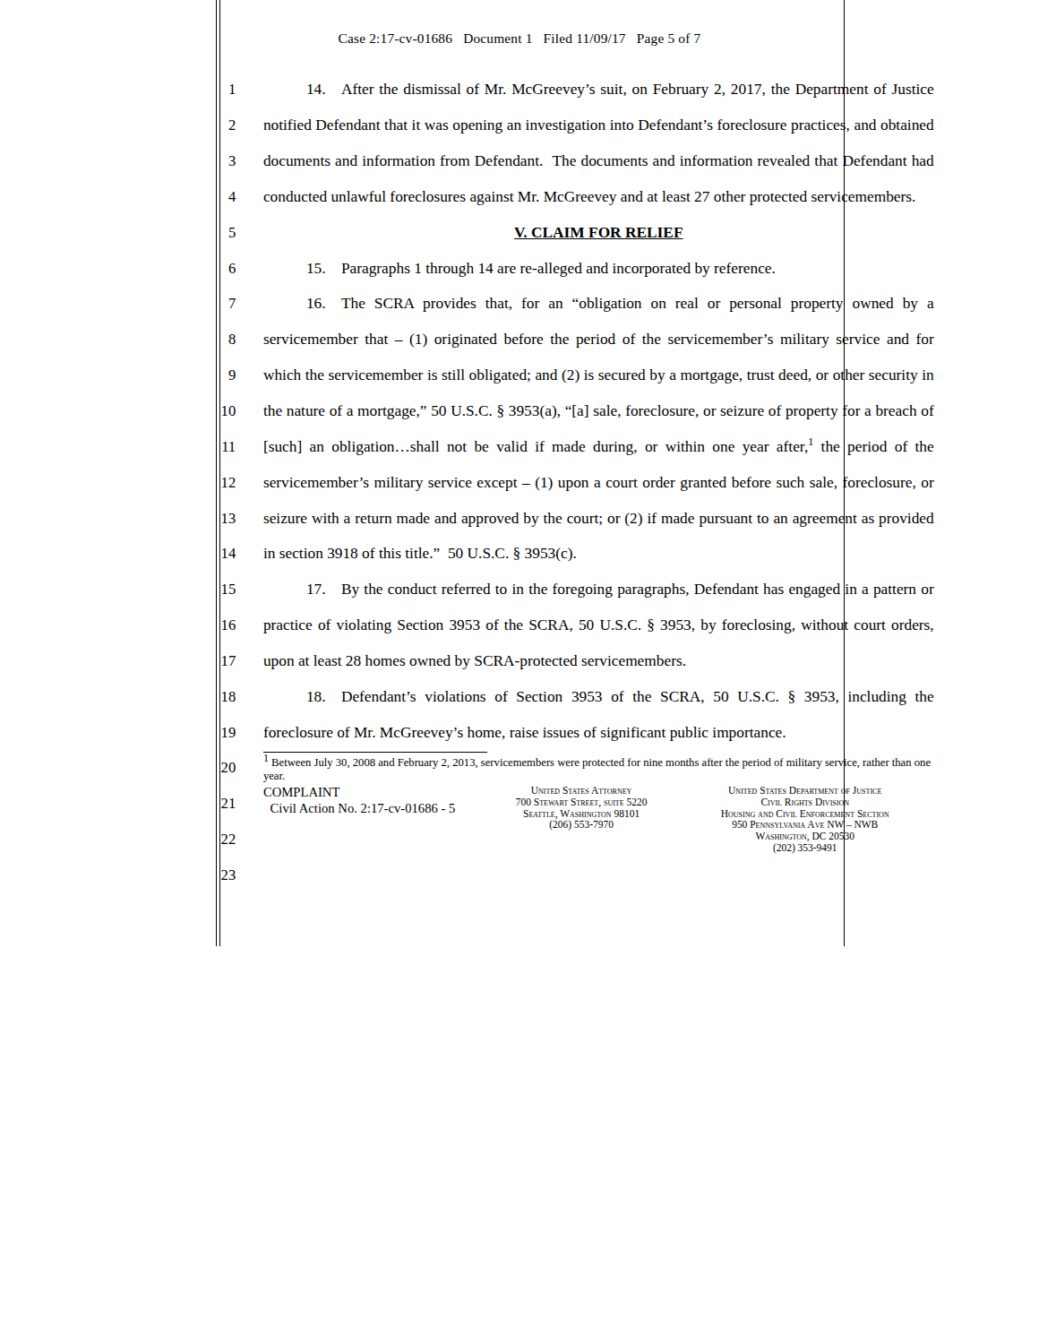Case 2:17-cv-01686 Document 1 Filed 11/09/17 Page 5 of 7
1
2
3
4
5
6
7
8
9
10
11
12
13
14
15
16
17
18
19
20
21
22
23
14. After the dismissal of Mr. McGreevey’s suit, on February 2, 2017, the Department of Justice notified Defendant that it was opening an investigation into Defendant’s foreclosure practices, and obtained documents and information from Defendant. The documents and information revealed that Defendant had conducted unlawful foreclosures against Mr. McGreevey and at least 27 other protected servicemembers.
V. CLAIM FOR RELIEF
15. Paragraphs 1 through 14 are re-alleged and incorporated by reference.
16. The SCRA provides that, for an “obligation on real or personal property owned by a servicemember that – (1) originated before the period of the servicemember’s military service and for which the servicemember is still obligated; and (2) is secured by a mortgage, trust deed, or other security in the nature of a mortgage,” 50 U.S.C. § 3953(a), “[a] sale, foreclosure, or seizure of property for a breach of [such] an obligation…shall not be valid if made during, or within one year after,1 the period of the servicemember’s military service except – (1) upon a court order granted before such sale, foreclosure, or seizure with a return made and approved by the court; or (2) if made pursuant to an agreement as provided in section 3918 of this title.” 50 U.S.C. § 3953(c).
17. By the conduct referred to in the foregoing paragraphs, Defendant has engaged in a pattern or practice of violating Section 3953 of the SCRA, 50 U.S.C. § 3953, by foreclosing, without court orders, upon at least 28 homes owned by SCRA-protected servicemembers.
18. Defendant’s violations of Section 3953 of the SCRA, 50 U.S.C. § 3953, including the foreclosure of Mr. McGreevey’s home, raise issues of significant public importance.
1 Between July 30, 2008 and February 2, 2013, servicemembers were protected for nine months after the period of military service, rather than one year.
COMPLAINT
Civil Action No. 2:17-cv-01686 - 5
United States Attorney
700 Stewart Street, suite 5220
Seattle, Washington 98101
(206) 553-7970
United States Department of Justice
Civil Rights Division
Housing and Civil Enforcement Section
950 Pennsylvania Ave NW – NWB
Washington, DC 20530
(202) 353-9491